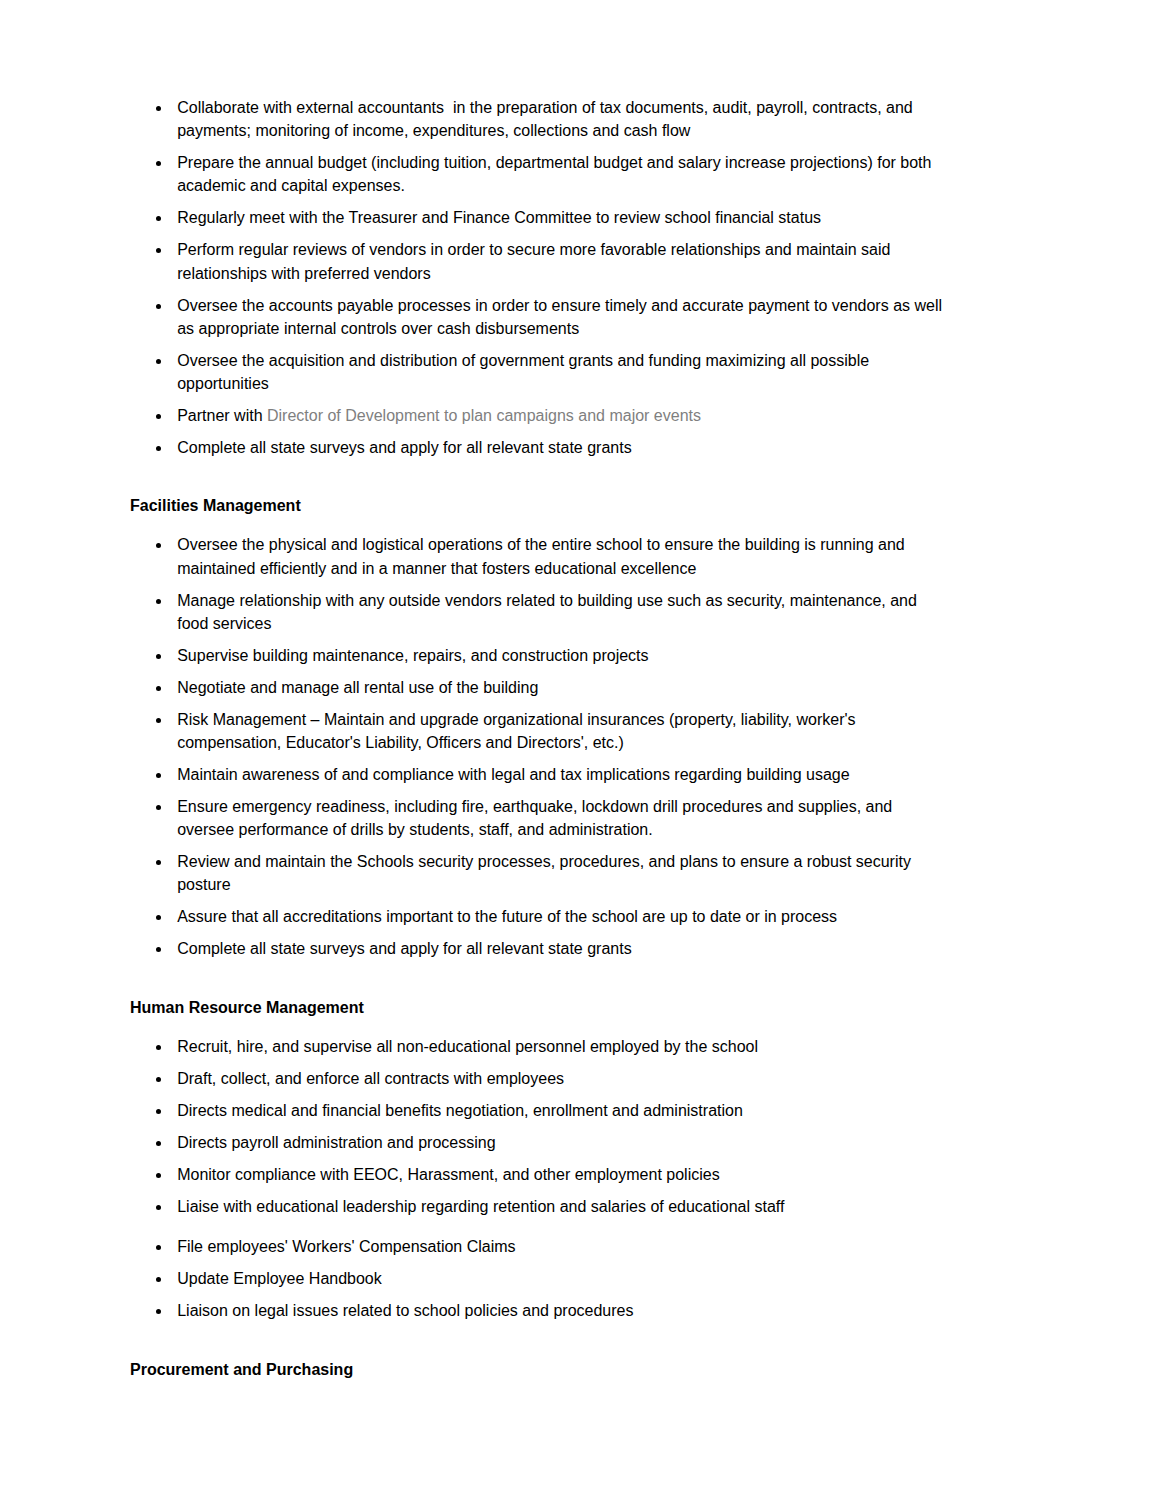Collaborate with external accountants in the preparation of tax documents, audit, payroll, contracts, and payments; monitoring of income, expenditures, collections and cash flow
Prepare the annual budget (including tuition, departmental budget and salary increase projections) for both academic and capital expenses.
Regularly meet with the Treasurer and Finance Committee to review school financial status
Perform regular reviews of vendors in order to secure more favorable relationships and maintain said relationships with preferred vendors
Oversee the accounts payable processes in order to ensure timely and accurate payment to vendors as well as appropriate internal controls over cash disbursements
Oversee the acquisition and distribution of government grants and funding maximizing all possible opportunities
Partner with Director of Development to plan campaigns and major events
Complete all state surveys and apply for all relevant state grants
Facilities Management
Oversee the physical and logistical operations of the entire school to ensure the building is running and maintained efficiently and in a manner that fosters educational excellence
Manage relationship with any outside vendors related to building use such as security, maintenance, and food services
Supervise building maintenance, repairs, and construction projects
Negotiate and manage all rental use of the building
Risk Management – Maintain and upgrade organizational insurances (property, liability, worker's compensation, Educator's Liability, Officers and Directors', etc.)
Maintain awareness of and compliance with legal and tax implications regarding building usage
Ensure emergency readiness, including fire, earthquake, lockdown drill procedures and supplies, and oversee performance of drills by students, staff, and administration.
Review and maintain the Schools security processes, procedures, and plans to ensure a robust security posture
Assure that all accreditations important to the future of the school are up to date or in process
Complete all state surveys and apply for all relevant state grants
Human Resource Management
Recruit, hire, and supervise all non-educational personnel employed by the school
Draft, collect, and enforce all contracts with employees
Directs medical and financial benefits negotiation, enrollment and administration
Directs payroll administration and processing
Monitor compliance with EEOC, Harassment, and other employment policies
Liaise with educational leadership regarding retention and salaries of educational staff
File employees' Workers' Compensation Claims
Update Employee Handbook
Liaison on legal issues related to school policies and procedures
Procurement and Purchasing